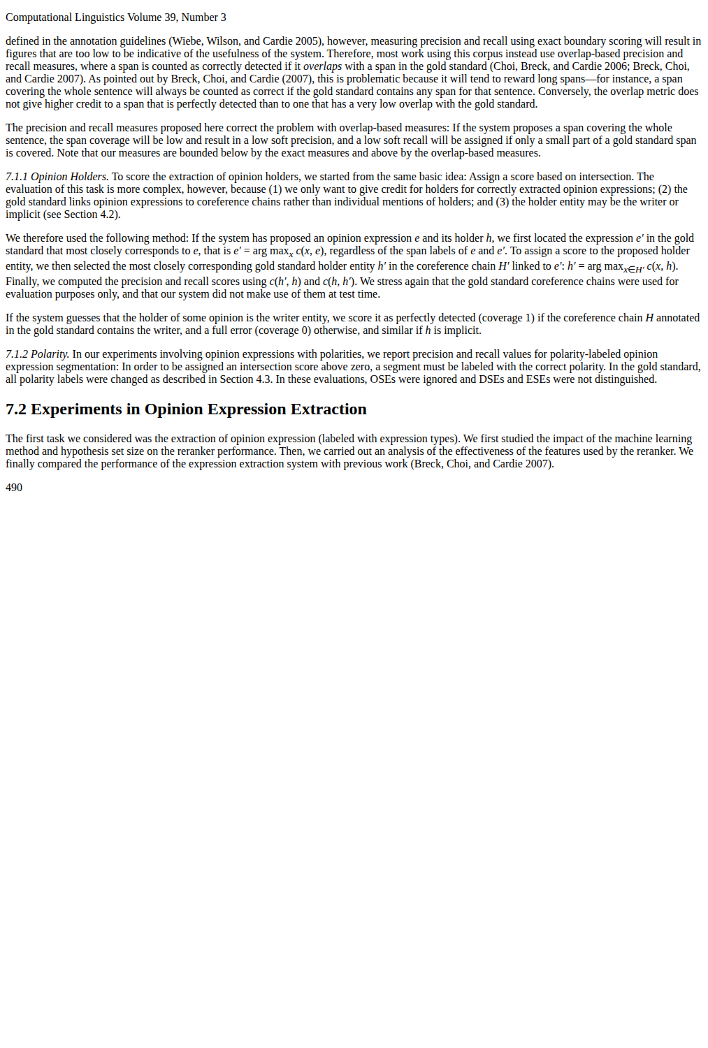Computational Linguistics Volume 39, Number 3
defined in the annotation guidelines (Wiebe, Wilson, and Cardie 2005), however, measuring precision and recall using exact boundary scoring will result in figures that are too low to be indicative of the usefulness of the system. Therefore, most work using this corpus instead use overlap-based precision and recall measures, where a span is counted as correctly detected if it overlaps with a span in the gold standard (Choi, Breck, and Cardie 2006; Breck, Choi, and Cardie 2007). As pointed out by Breck, Choi, and Cardie (2007), this is problematic because it will tend to reward long spans—for instance, a span covering the whole sentence will always be counted as correct if the gold standard contains any span for that sentence. Conversely, the overlap metric does not give higher credit to a span that is perfectly detected than to one that has a very low overlap with the gold standard.
The precision and recall measures proposed here correct the problem with overlap-based measures: If the system proposes a span covering the whole sentence, the span coverage will be low and result in a low soft precision, and a low soft recall will be assigned if only a small part of a gold standard span is covered. Note that our measures are bounded below by the exact measures and above by the overlap-based measures.
7.1.1 Opinion Holders. To score the extraction of opinion holders, we started from the same basic idea: Assign a score based on intersection. The evaluation of this task is more complex, however, because (1) we only want to give credit for holders for correctly extracted opinion expressions; (2) the gold standard links opinion expressions to coreference chains rather than individual mentions of holders; and (3) the holder entity may be the writer or implicit (see Section 4.2).
We therefore used the following method: If the system has proposed an opinion expression e and its holder h, we first located the expression e′ in the gold standard that most closely corresponds to e, that is e′ = arg maxx c(x, e), regardless of the span labels of e and e′. To assign a score to the proposed holder entity, we then selected the most closely corresponding gold standard holder entity h′ in the coreference chain H′ linked to e′: h′ = arg maxx∈H′ c(x, h). Finally, we computed the precision and recall scores using c(h′, h) and c(h, h′). We stress again that the gold standard coreference chains were used for evaluation purposes only, and that our system did not make use of them at test time.
If the system guesses that the holder of some opinion is the writer entity, we score it as perfectly detected (coverage 1) if the coreference chain H annotated in the gold standard contains the writer, and a full error (coverage 0) otherwise, and similar if h is implicit.
7.1.2 Polarity. In our experiments involving opinion expressions with polarities, we report precision and recall values for polarity-labeled opinion expression segmentation: In order to be assigned an intersection score above zero, a segment must be labeled with the correct polarity. In the gold standard, all polarity labels were changed as described in Section 4.3. In these evaluations, OSEs were ignored and DSEs and ESEs were not distinguished.
7.2 Experiments in Opinion Expression Extraction
The first task we considered was the extraction of opinion expression (labeled with expression types). We first studied the impact of the machine learning method and hypothesis set size on the reranker performance. Then, we carried out an analysis of the effectiveness of the features used by the reranker. We finally compared the performance of the expression extraction system with previous work (Breck, Choi, and Cardie 2007).
490